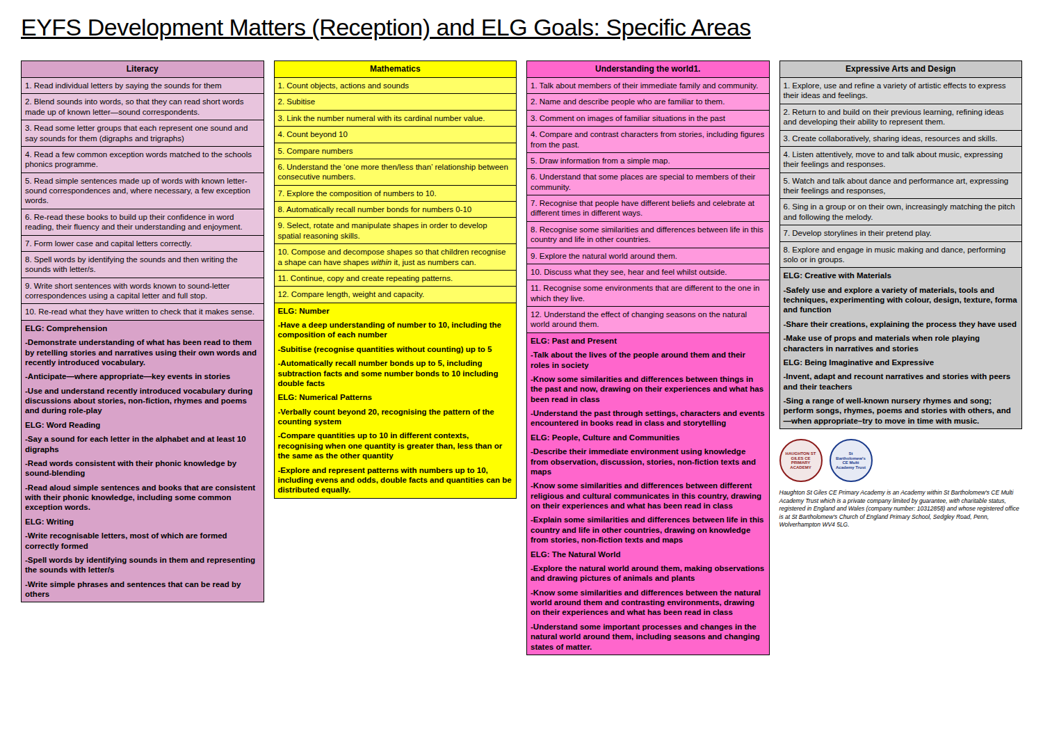EYFS Development Matters (Reception) and ELG Goals: Specific Areas
| Literacy |
| --- |
| 1. Read individual letters by saying the sounds for them |
| 2. Blend sounds into words, so that they can read short words made up of known letter—sound correspondents. |
| 3. Read some letter groups that each represent one sound and say sounds for them (digraphs and trigraphs) |
| 4. Read a few common exception words matched to the schools phonics programme. |
| 5. Read simple sentences made up of words with known letter-sound correspondences and, where necessary, a few exception words. |
| 6. Re-read these books to build up their confidence in word reading, their fluency and their understanding and enjoyment. |
| 7. Form lower case and capital letters correctly. |
| 8. Spell words by identifying the sounds and then writing the sounds with letter/s. |
| 9. Write short sentences with words known to sound-letter correspondences using a capital letter and full stop. |
| 10. Re-read what they have written to check that it makes sense. |
| ELG: Comprehension -Demonstrate understanding of what has been read to them by retelling stories and narratives using their own words and recently introduced vocabulary. -Anticipate—where appropriate—key events in stories -Use and understand recently introduced vocabulary during discussions about stories, non-fiction, rhymes and poems and during role-play ELG: Word Reading -Say a sound for each letter in the alphabet and at least 10 digraphs -Read words consistent with their phonic knowledge by sound-blending -Read aloud simple sentences and books that are consistent with their phonic knowledge, including some common exception words. ELG: Writing -Write recognisable letters, most of which are formed correctly formed -Spell words by identifying sounds in them and representing the sounds with letter/s -Write simple phrases and sentences that can be read by others |
| Mathematics |
| --- |
| 1. Count objects, actions and sounds |
| 2. Subitise |
| 3. Link the number numeral with its cardinal number value. |
| 4. Count beyond 10 |
| 5. Compare numbers |
| 6. Understand the ‘one more then/less than’ relationship between consecutive numbers. |
| 7. Explore the composition of numbers to 10. |
| 8. Automatically recall number bonds for numbers 0-10 |
| 9. Select, rotate and manipulate shapes in order to develop spatial reasoning skills. |
| 10. Compose and decompose shapes so that children recognise a shape can have shapes within it, just as numbers can. |
| 11. Continue, copy and create repeating patterns. |
| 12. Compare length, weight and capacity. |
| ELG: Number -Have a deep understanding of number to 10, including the composition of each number -Subitise (recognise quantities without counting) up to 5 -Automatically recall number bonds up to 5, including subtraction facts and some number bonds to 10 including double facts ELG: Numerical Patterns -Verbally count beyond 20, recognising the pattern of the counting system -Compare quantities up to 10 in different contexts, recognising when one quantity is greater than, less than or the same as the other quantity -Explore and represent patterns with numbers up to 10, including evens and odds, double facts and quantities can be distributed equally. |
| Understanding the world1. |
| --- |
| 1. Talk about members of their immediate family and community. |
| 2. Name and describe people who are familiar to them. |
| 3. Comment on images of familiar situations in the past |
| 4. Compare and contrast characters from stories, including figures from the past. |
| 5. Draw information from a simple map. |
| 6. Understand that some places are special to members of their community. |
| 7. Recognise that people have different beliefs and celebrate at different times in different ways. |
| 8. Recognise some similarities and differences between life in this country and life in other countries. |
| 9. Explore the natural world around them. |
| 10. Discuss what they see, hear and feel whilst outside. |
| 11. Recognise some environments that are different to the one in which they live. |
| 12. Understand the effect of changing seasons on the natural world around them. |
| ELG: Past and Present -Talk about the lives of the people around them and their roles in society -Know some similarities and differences between things in the past and now, drawing on their experiences and what has been read in class -Understand the past through settings, characters and events encountered in books read in class and storytelling ELG: People, Culture and Communities -Describe their immediate environment using knowledge from observation, discussion, stories, non-fiction texts and maps -Know some similarities and differences between different religious and cultural communicates in this country, drawing on their experiences and what has been read in class -Explain some similarities and differences between life in this country and life in other countries, drawing on knowledge from stories, non-fiction texts and maps ELG: The Natural World -Explore the natural world around them, making observations and drawing pictures of animals and plants -Know some similarities and differences between the natural world around them and contrasting environments, drawing on their experiences and what has been read in class -Understand some important processes and changes in the natural world around them, including seasons and changing states of matter. |
| Expressive Arts and Design |
| --- |
| 1. Explore, use and refine a variety of artistic effects to express their ideas and feelings. |
| 2. Return to and build on their previous learning, refining ideas and developing their ability to represent them. |
| 3. Create collaboratively, sharing ideas, resources and skills. |
| 4. Listen attentively, move to and talk about music, expressing their feelings and responses. |
| 5. Watch and talk about dance and performance art, expressing their feelings and responses, |
| 6. Sing in a group or on their own, increasingly matching the pitch and following the melody. |
| 7. Develop storylines in their pretend play. |
| 8. Explore and engage in music making and dance, performing solo or in groups. |
| ELG: Creative with Materials -Safely use and explore a variety of materials, tools and techniques, experimenting with colour, design, texture, forma and function -Share their creations, explaining the process they have used -Make use of props and materials when role playing characters in narratives and stories ELG: Being Imaginative and Expressive -Invent, adapt and recount narratives and stories with peers and their teachers -Sing a range of well-known nursery rhymes and song; perform songs, rhymes, poems and stories with others, and—when appropriate–try to move in time with music. |
HAUGHTON ST GILES CE PRIMARY ACADEMY
St Bartholomew's CE Multi Academy Trust
Haughton St Giles CE Primary Academy is an Academy within St Bartholomew's CE Multi Academy Trust which is a private company limited by guarantee, with charitable status, registered in England and Wales (company number: 10312858) and whose registered office is at St Bartholomew's Church of England Primary School, Sedgley Road, Penn, Wolverhampton WV4 5LG.